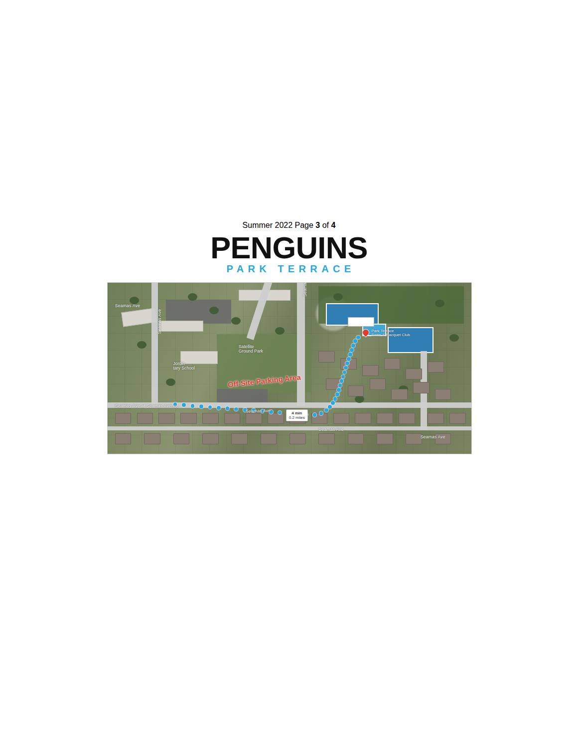Summer 2022 Page 3 of 4
PENGUINS
PARK TERRACE
Off-Site Parking Area
Seamas Ave at Seamas Avenue
Seamas Ave
Seamas Ave
Seamas Ave
Seamas Ave
Seamas Ave
Seamas Ave
Jordin
tary School
Satellite
Ground Park
Park Terrace
Swim & Racquet Club
4 min 0.2 miles